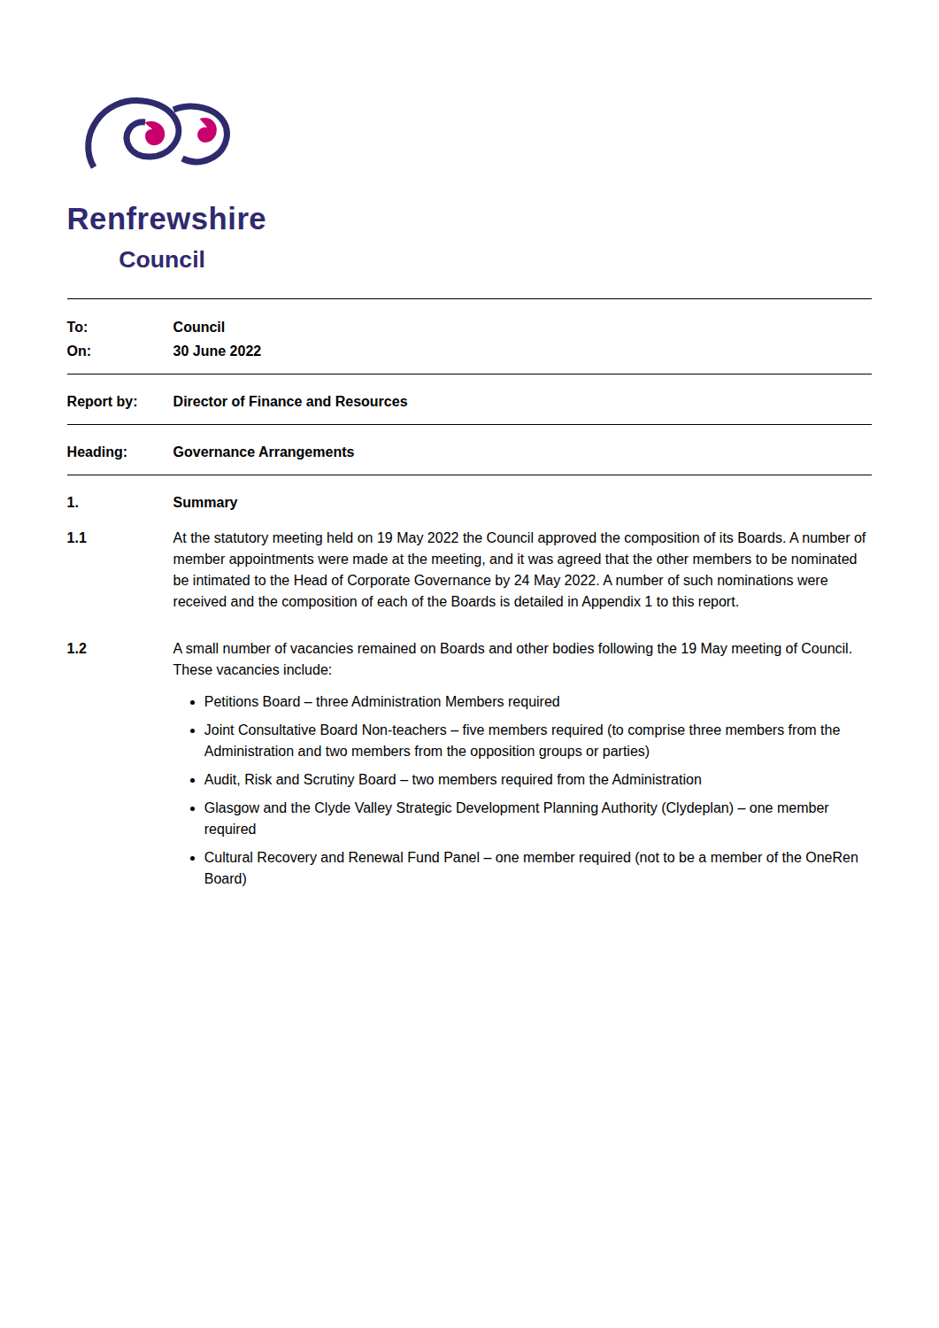Renfrewshire Council
| To: | Council |
| On: | 30 June 2022 |
| Report by: | Director of Finance and Resources |
| Heading: | Governance Arrangements |
1.
Summary
1.1
At the statutory meeting held on 19 May 2022 the Council approved the composition of its Boards. A number of member appointments were made at the meeting, and it was agreed that the other members to be nominated be intimated to the Head of Corporate Governance by 24 May 2022. A number of such nominations were received and the composition of each of the Boards is detailed in Appendix 1 to this report.
1.2
A small number of vacancies remained on Boards and other bodies following the 19 May meeting of Council. These vacancies include:
Petitions Board – three Administration Members required
Joint Consultative Board Non-teachers – five members required (to comprise three members from the Administration and two members from the opposition groups or parties)
Audit, Risk and Scrutiny Board – two members required from the Administration
Glasgow and the Clyde Valley Strategic Development Planning Authority (Clydeplan) – one member required
Cultural Recovery and Renewal Fund Panel – one member required (not to be a member of the OneRen Board)